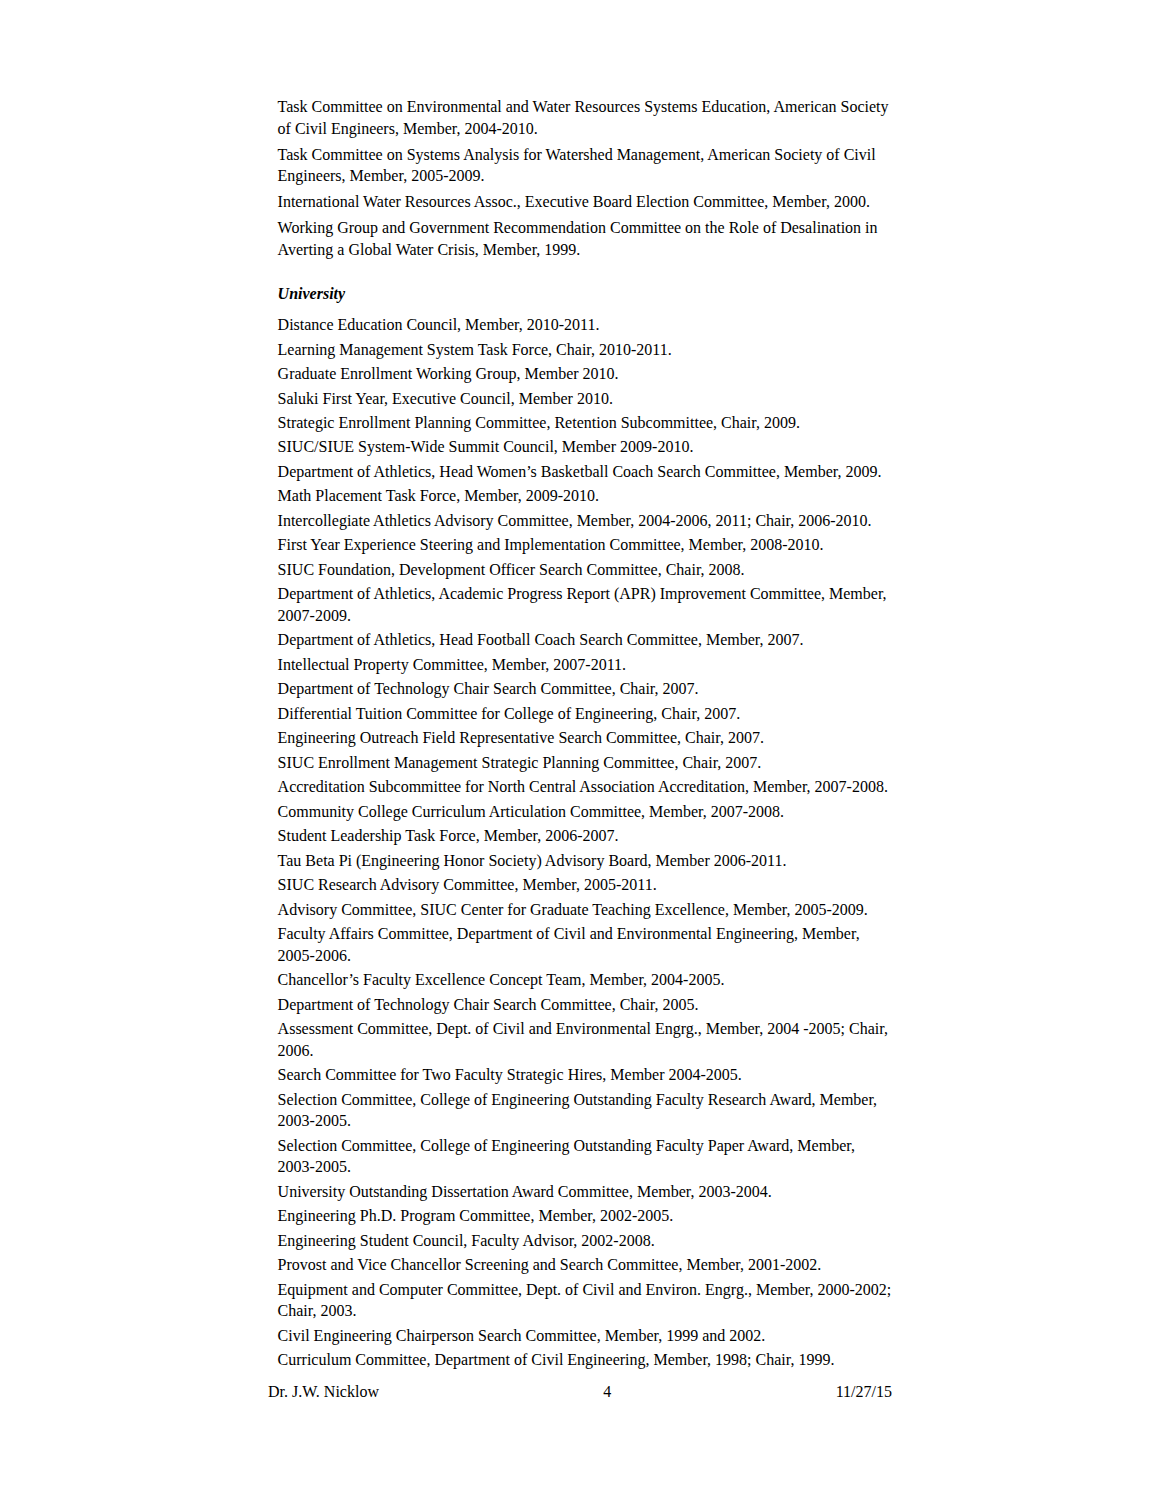Task Committee on Environmental and Water Resources Systems Education, American Society of Civil Engineers, Member, 2004-2010.
Task Committee on Systems Analysis for Watershed Management, American Society of Civil Engineers, Member, 2005-2009.
International Water Resources Assoc., Executive Board Election Committee, Member, 2000.
Working Group and Government Recommendation Committee on the Role of Desalination in Averting a Global Water Crisis, Member, 1999.
University
Distance Education Council, Member, 2010-2011.
Learning Management System Task Force, Chair, 2010-2011.
Graduate Enrollment Working Group, Member 2010.
Saluki First Year, Executive Council, Member 2010.
Strategic Enrollment Planning Committee, Retention Subcommittee, Chair, 2009.
SIUC/SIUE System-Wide Summit Council, Member 2009-2010.
Department of Athletics, Head Women’s Basketball Coach Search Committee, Member, 2009.
Math Placement Task Force, Member, 2009-2010.
Intercollegiate Athletics Advisory Committee, Member, 2004-2006, 2011; Chair, 2006-2010.
First Year Experience Steering and Implementation Committee, Member, 2008-2010.
SIUC Foundation, Development Officer Search Committee, Chair, 2008.
Department of Athletics, Academic Progress Report (APR) Improvement Committee, Member, 2007-2009.
Department of Athletics, Head Football Coach Search Committee, Member, 2007.
Intellectual Property Committee, Member, 2007-2011.
Department of Technology Chair Search Committee, Chair, 2007.
Differential Tuition Committee for College of Engineering, Chair, 2007.
Engineering Outreach Field Representative Search Committee, Chair, 2007.
SIUC Enrollment Management Strategic Planning Committee, Chair, 2007.
Accreditation Subcommittee for North Central Association Accreditation, Member, 2007-2008.
Community College Curriculum Articulation Committee, Member, 2007-2008.
Student Leadership Task Force, Member, 2006-2007.
Tau Beta Pi (Engineering Honor Society) Advisory Board, Member 2006-2011.
SIUC Research Advisory Committee, Member, 2005-2011.
Advisory Committee, SIUC Center for Graduate Teaching Excellence, Member, 2005-2009.
Faculty Affairs Committee, Department of Civil and Environmental Engineering, Member, 2005-2006.
Chancellor’s Faculty Excellence Concept Team, Member, 2004-2005.
Department of Technology Chair Search Committee, Chair, 2005.
Assessment Committee, Dept. of Civil and Environmental Engrg., Member, 2004 -2005; Chair, 2006.
Search Committee for Two Faculty Strategic Hires, Member 2004-2005.
Selection Committee, College of Engineering Outstanding Faculty Research Award, Member, 2003-2005.
Selection Committee, College of Engineering Outstanding Faculty Paper Award, Member, 2003-2005.
University Outstanding Dissertation Award Committee, Member, 2003-2004.
Engineering Ph.D. Program Committee, Member, 2002-2005.
Engineering Student Council, Faculty Advisor, 2002-2008.
Provost and Vice Chancellor Screening and Search Committee, Member, 2001-2002.
Equipment and Computer Committee, Dept. of Civil and Environ. Engrg., Member, 2000-2002; Chair, 2003.
Civil Engineering Chairperson Search Committee, Member, 1999 and 2002.
Curriculum Committee, Department of Civil Engineering, Member, 1998; Chair, 1999.
Dr. J.W. Nicklow 4 11/27/15